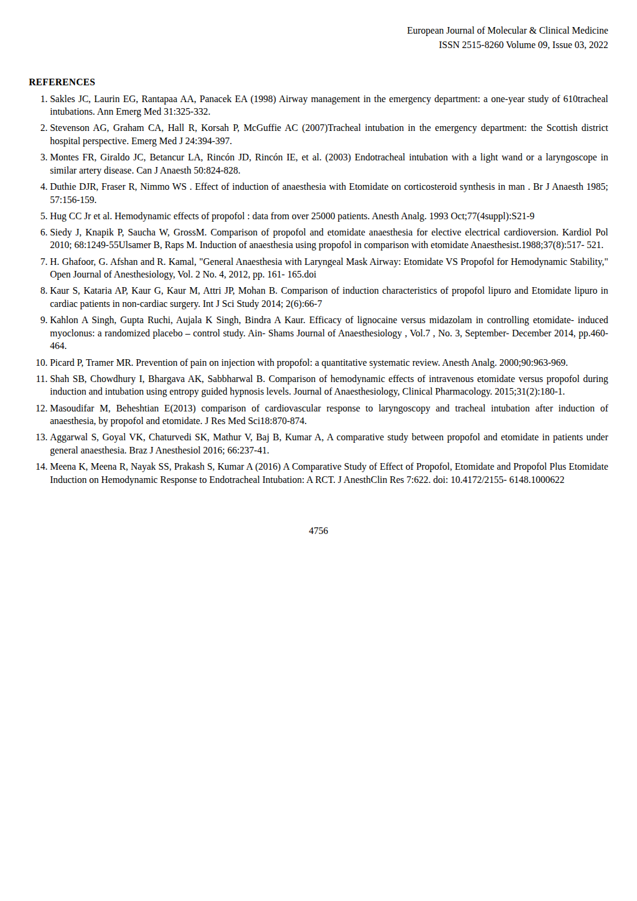European Journal of Molecular & Clinical Medicine
ISSN 2515-8260 Volume 09, Issue 03, 2022
References
Sakles JC, Laurin EG, Rantapaa AA, Panacek EA (1998) Airway management in the emergency department: a one-year study of 610tracheal intubations. Ann Emerg Med 31:325-332.
Stevenson AG, Graham CA, Hall R, Korsah P, McGuffie AC (2007)Tracheal intubation in the emergency department: the Scottish district hospital perspective. Emerg Med J 24:394-397.
Montes FR, Giraldo JC, Betancur LA, Rincón JD, Rincón IE, et al. (2003) Endotracheal intubation with a light wand or a laryngoscope in similar artery disease. Can J Anaesth 50:824-828.
Duthie DJR, Fraser R, Nimmo WS . Effect of induction of anaesthesia with Etomidate on corticosteroid synthesis in man . Br J Anaesth 1985; 57:156-159.
Hug CC Jr et al. Hemodynamic effects of propofol : data from over 25000 patients. Anesth Analg. 1993 Oct;77(4suppl):S21-9
Siedy J, Knapik P, Saucha W, GrossM. Comparison of propofol and etomidate anaesthesia for elective electrical cardioversion. Kardiol Pol 2010; 68:1249-55Ulsamer B, Raps M. Induction of anaesthesia using propofol in comparison with etomidate Anaesthesist.1988;37(8):517- 521.
H. Ghafoor, G. Afshan and R. Kamal, "General Anaesthesia with Laryngeal Mask Airway: Etomidate VS Propofol for Hemodynamic Stability," Open Journal of Anesthesiology, Vol. 2 No. 4, 2012, pp. 161- 165.doi
Kaur S, Kataria AP, Kaur G, Kaur M, Attri JP, Mohan B. Comparison of induction characteristics of propofol lipuro and Etomidate lipuro in cardiac patients in non-cardiac surgery. Int J Sci Study 2014; 2(6):66-7
Kahlon A Singh, Gupta Ruchi, Aujala K Singh, Bindra A Kaur. Efficacy of lignocaine versus midazolam in controlling etomidate- induced myoclonus: a randomized placebo – control study. Ain- Shams Journal of Anaesthesiology , Vol.7 , No. 3, September- December 2014, pp.460-464.
Picard P, Tramer MR. Prevention of pain on injection with propofol: a quantitative systematic review. Anesth Analg. 2000;90:963-969.
Shah SB, Chowdhury I, Bhargava AK, Sabbharwal B. Comparison of hemodynamic effects of intravenous etomidate versus propofol during induction and intubation using entropy guided hypnosis levels. Journal of Anaesthesiology, Clinical Pharmacology. 2015;31(2):180-1.
Masoudifar M, Beheshtian E(2013) comparison of cardiovascular response to laryngoscopy and tracheal intubation after induction of anaesthesia, by propofol and etomidate. J Res Med Sci18:870-874.
Aggarwal S, Goyal VK, Chaturvedi SK, Mathur V, Baj B, Kumar A, A comparative study between propofol and etomidate in patients under general anaesthesia. Braz J Anesthesiol 2016; 66:237-41.
Meena K, Meena R, Nayak SS, Prakash S, Kumar A (2016) A Comparative Study of Effect of Propofol, Etomidate and Propofol Plus Etomidate Induction on Hemodynamic Response to Endotracheal Intubation: A RCT. J AnesthClin Res 7:622. doi: 10.4172/2155- 6148.1000622
4756